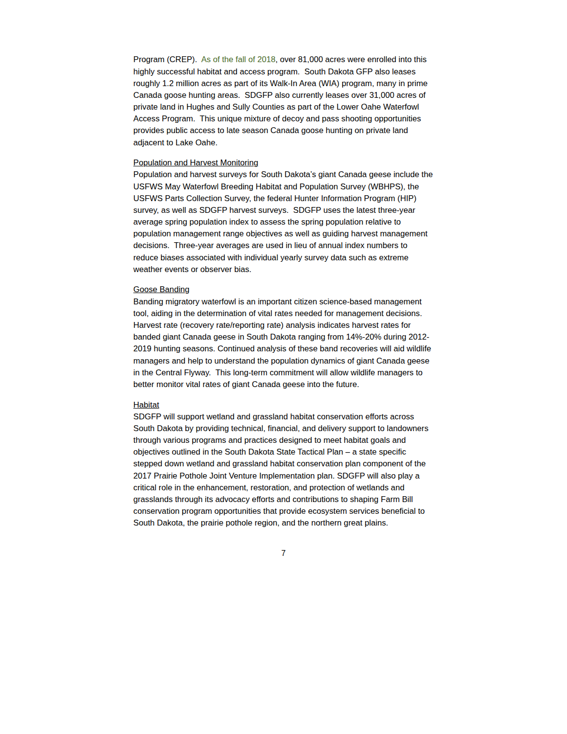Program (CREP). As of the fall of 2018, over 81,000 acres were enrolled into this highly successful habitat and access program. South Dakota GFP also leases roughly 1.2 million acres as part of its Walk-In Area (WIA) program, many in prime Canada goose hunting areas. SDGFP also currently leases over 31,000 acres of private land in Hughes and Sully Counties as part of the Lower Oahe Waterfowl Access Program. This unique mixture of decoy and pass shooting opportunities provides public access to late season Canada goose hunting on private land adjacent to Lake Oahe.
Population and Harvest Monitoring
Population and harvest surveys for South Dakota’s giant Canada geese include the USFWS May Waterfowl Breeding Habitat and Population Survey (WBHPS), the USFWS Parts Collection Survey, the federal Hunter Information Program (HIP) survey, as well as SDGFP harvest surveys. SDGFP uses the latest three-year average spring population index to assess the spring population relative to population management range objectives as well as guiding harvest management decisions. Three-year averages are used in lieu of annual index numbers to reduce biases associated with individual yearly survey data such as extreme weather events or observer bias.
Goose Banding
Banding migratory waterfowl is an important citizen science-based management tool, aiding in the determination of vital rates needed for management decisions. Harvest rate (recovery rate/reporting rate) analysis indicates harvest rates for banded giant Canada geese in South Dakota ranging from 14%-20% during 2012-2019 hunting seasons. Continued analysis of these band recoveries will aid wildlife managers and help to understand the population dynamics of giant Canada geese in the Central Flyway. This long-term commitment will allow wildlife managers to better monitor vital rates of giant Canada geese into the future.
Habitat
SDGFP will support wetland and grassland habitat conservation efforts across South Dakota by providing technical, financial, and delivery support to landowners through various programs and practices designed to meet habitat goals and objectives outlined in the South Dakota State Tactical Plan – a state specific stepped down wetland and grassland habitat conservation plan component of the 2017 Prairie Pothole Joint Venture Implementation plan. SDGFP will also play a critical role in the enhancement, restoration, and protection of wetlands and grasslands through its advocacy efforts and contributions to shaping Farm Bill conservation program opportunities that provide ecosystem services beneficial to South Dakota, the prairie pothole region, and the northern great plains.
7